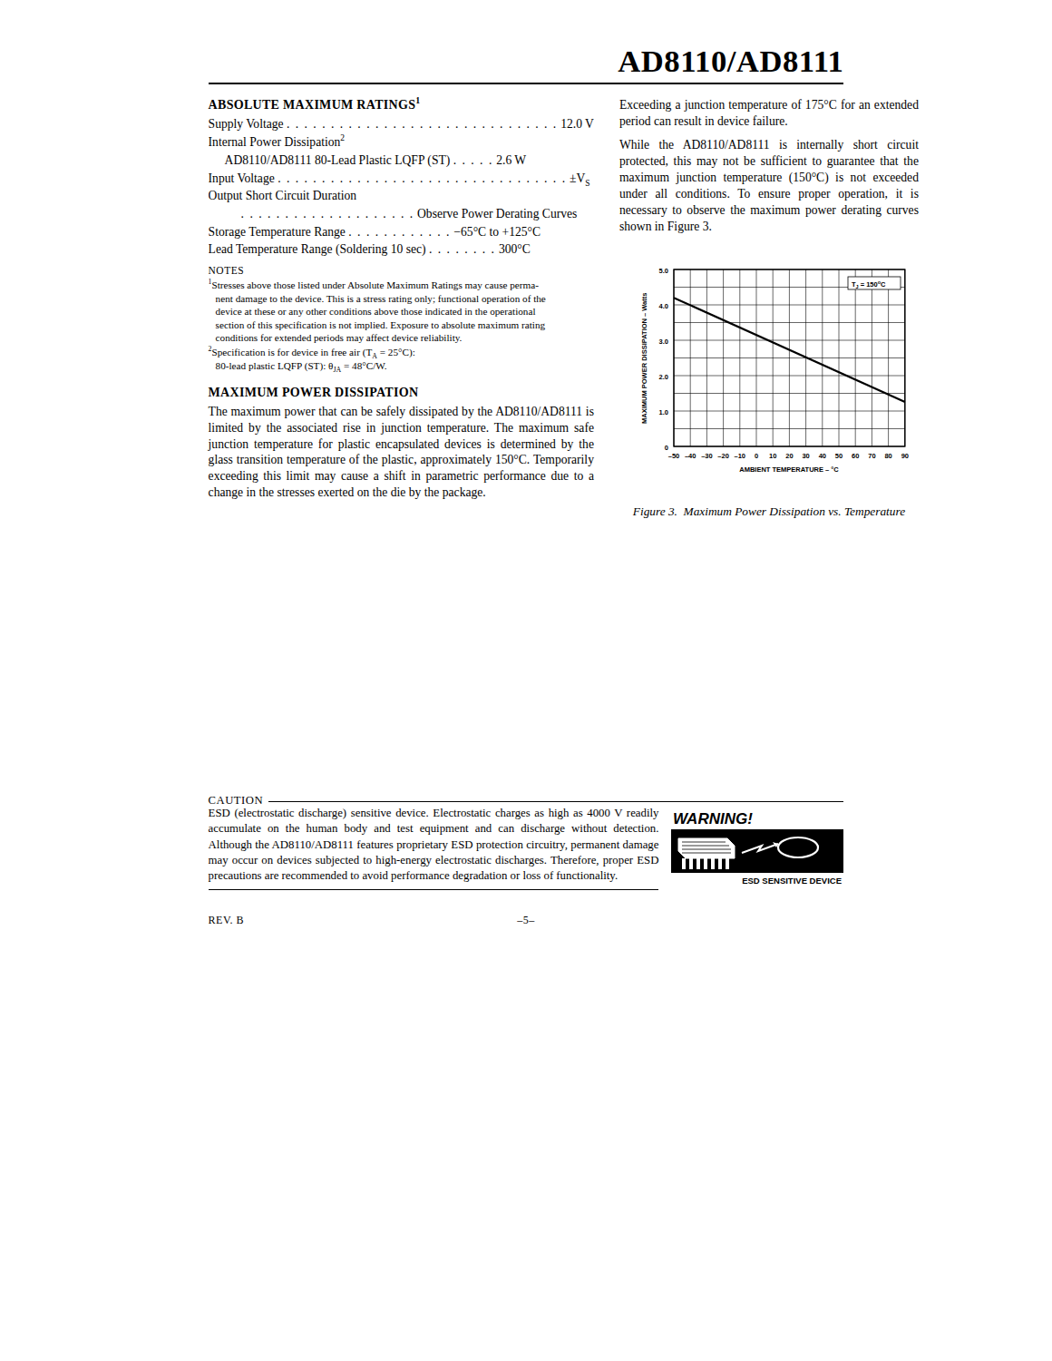AD8110/AD8111
ABSOLUTE MAXIMUM RATINGS1
Supply Voltage . . . . . . . . . . . . . . . . . . . . . . . . . . . . . . . 12.0 V Internal Power Dissipation2 AD8110/AD8111 80-Lead Plastic LQFP (ST) . . . . . 2.6 W Input Voltage . . . . . . . . . . . . . . . . . . . . . . . . . . . . . . . . . ±VS Output Short Circuit Duration . . . . . . . . . . . . . . . . . . . . Observe Power Derating Curves Storage Temperature Range . . . . . . . . . . . . −65°C to +125°C Lead Temperature Range (Soldering 10 sec) . . . . . . . . 300°C
NOTES
1Stresses above those listed under Absolute Maximum Ratings may cause perma- nent damage to the device. This is a stress rating only; functional operation of the device at these or any other conditions above those indicated in the operational section of this specification is not implied. Exposure to absolute maximum rating conditions for extended periods may affect device reliability.
2Specification is for device in free air (TA = 25°C): 80-lead plastic LQFP (ST): θJA = 48°C/W.
MAXIMUM POWER DISSIPATION
The maximum power that can be safely dissipated by the AD8110/AD8111 is limited by the associated rise in junction temperature. The maximum safe junction temperature for plastic encapsulated devices is determined by the glass transition temperature of the plastic, approximately 150°C. Temporarily exceeding this limit may cause a shift in parametric performance due to a change in the stresses exerted on the die by the package.
Exceeding a junction temperature of 175°C for an extended period can result in device failure.
While the AD8110/AD8111 is internally short circuit protected, this may not be sufficient to guarantee that the maximum junction temperature (150°C) is not exceeded under all conditions. To ensure proper operation, it is necessary to observe the maximum power derating curves shown in Figure 3.
TJ = 150oC 5.0 4.0 3.0 2.0 1.0 0 –50 –40 –30 –20 –10 0 10 20 30 40 50 60 70 80 90 AMBIENT TEMPERATURE – °C MAXIMUM POWER DISSIPATION – Watts
Figure 3. Maximum Power Dissipation vs. Temperature
CAUTION
ESD (electrostatic discharge) sensitive device. Electrostatic charges as high as 4000 V readily accumulate on the human body and test equipment and can discharge without detection. Although the AD8110/AD8111 features proprietary ESD protection circuitry, permanent damage may occur on devices subjected to high-energy electrostatic discharges. Therefore, proper ESD precautions are recommended to avoid performance degradation or loss of functionality.
WARNING! ESD SENSITIVE DEVICE
REV. B –5–